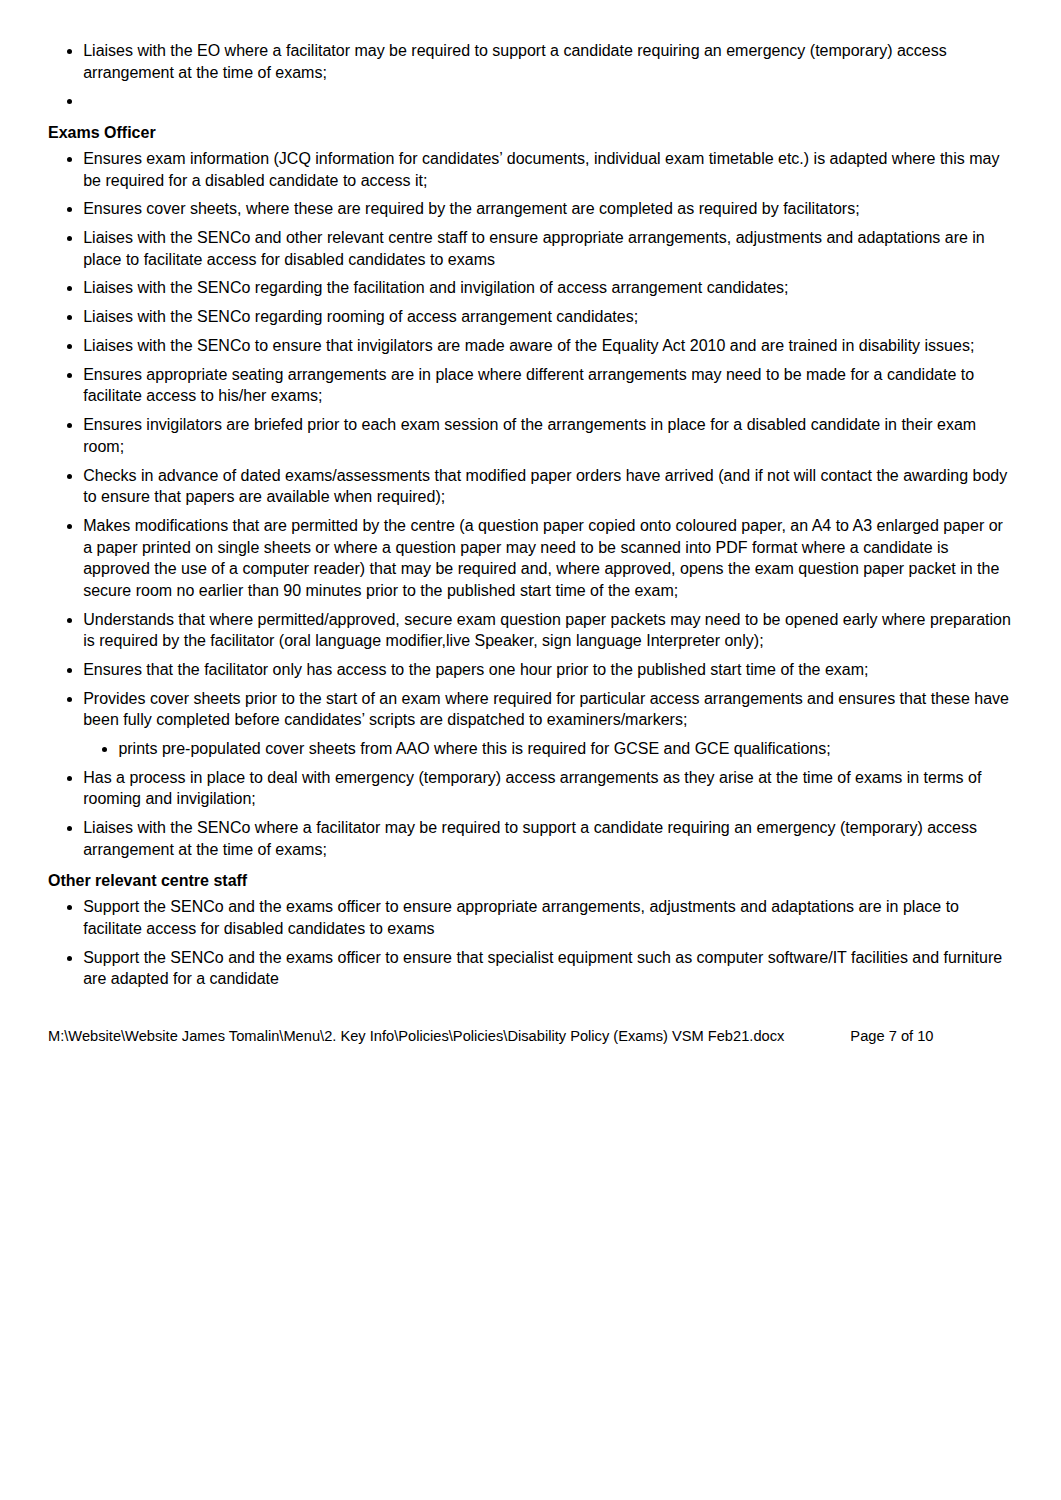Liaises with the EO where a facilitator may be required to support a candidate requiring an emergency (temporary) access arrangement at the time of exams;
Exams Officer
Ensures exam information (JCQ information for candidates’ documents, individual exam timetable etc.) is adapted where this may be required for a disabled candidate to access it;
Ensures cover sheets, where these are required by the arrangement are completed as required by facilitators;
Liaises with the SENCo and other relevant centre staff to ensure appropriate arrangements, adjustments and adaptations are in place to facilitate access for disabled candidates to exams
Liaises with the SENCo regarding the facilitation and invigilation of access arrangement candidates;
Liaises with the SENCo regarding rooming of access arrangement candidates;
Liaises with the SENCo to ensure that invigilators are made aware of the Equality Act 2010 and are trained in disability issues;
Ensures appropriate seating arrangements are in place where different arrangements may need to be made for a candidate to facilitate access to his/her exams;
Ensures invigilators are briefed prior to each exam session of the arrangements in place for a disabled candidate in their exam room;
Checks in advance of dated exams/assessments that modified paper orders have arrived (and if not will contact the awarding body to ensure that papers are available when required);
Makes modifications that are permitted by the centre (a question paper copied onto coloured paper, an A4 to A3 enlarged paper or a paper printed on single sheets or where a question paper may need to be scanned into PDF format where a candidate is approved the use of a computer reader) that may be required and, where approved, opens the exam question paper packet in the secure room no earlier than 90 minutes prior to the published start time of the exam;
Understands that where permitted/approved, secure exam question paper packets may need to be opened early where preparation is required by the facilitator (oral language modifier,live Speaker, sign language Interpreter only);
Ensures that the facilitator only has access to the papers one hour prior to the published start time of the exam;
Provides cover sheets prior to the start of an exam where required for particular access arrangements and ensures that these have been fully completed before candidates’ scripts are dispatched to examiners/markers;
prints pre-populated cover sheets from AAO where this is required for GCSE and GCE qualifications;
Has a process in place to deal with emergency (temporary) access arrangements as they arise at the time of exams in terms of rooming and invigilation;
Liaises with the SENCo where a facilitator may be required to support a candidate requiring an emergency (temporary) access arrangement at the time of exams;
Other relevant centre staff
Support the SENCo and the exams officer to ensure appropriate arrangements, adjustments and adaptations are in place to facilitate access for disabled candidates to exams
Support the SENCo and the exams officer to ensure that specialist equipment such as computer software/IT facilities and furniture are adapted for a candidate
M:\Website\Website James Tomalin\Menu\2. Key Info\Policies\Policies\Disability Policy (Exams) VSM Feb21.docxPage 7 of 10